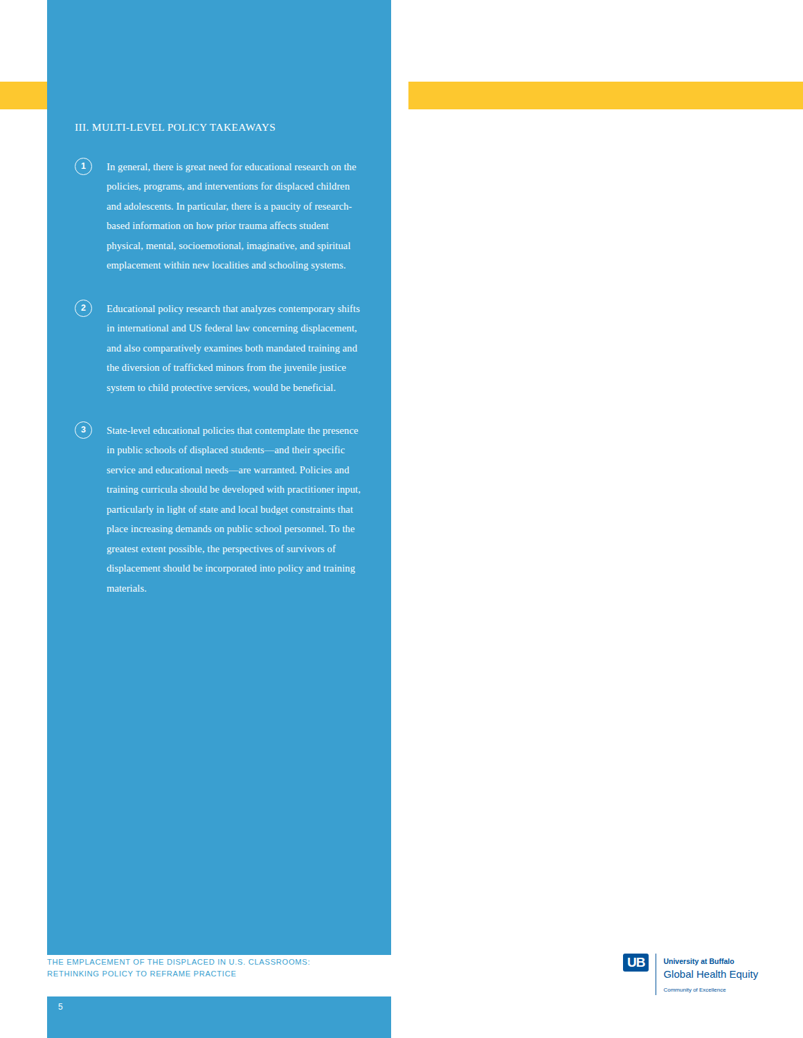III. MULTI-LEVEL POLICY TAKEAWAYS
1 In general, there is great need for educational research on the policies, programs, and interventions for displaced children and adolescents. In particular, there is a paucity of research-based information on how prior trauma affects student physical, mental, socioemotional, imaginative, and spiritual emplacement within new localities and schooling systems.
2 Educational policy research that analyzes contemporary shifts in international and US federal law concerning displacement, and also comparatively examines both mandated training and the diversion of trafficked minors from the juvenile justice system to child protective services, would be beneficial.
3 State-level educational policies that contemplate the presence in public schools of displaced students—and their specific service and educational needs—are warranted. Policies and training curricula should be developed with practitioner input, particularly in light of state and local budget constraints that place increasing demands on public school personnel. To the greatest extent possible, the perspectives of survivors of displacement should be incorporated into policy and training materials.
The Emplacement of the Displaced in U.S. Classrooms:
Rethinking Policy to Reframe Practice
5
UB University at Buffalo
Global Health Equity
Community of Excellence